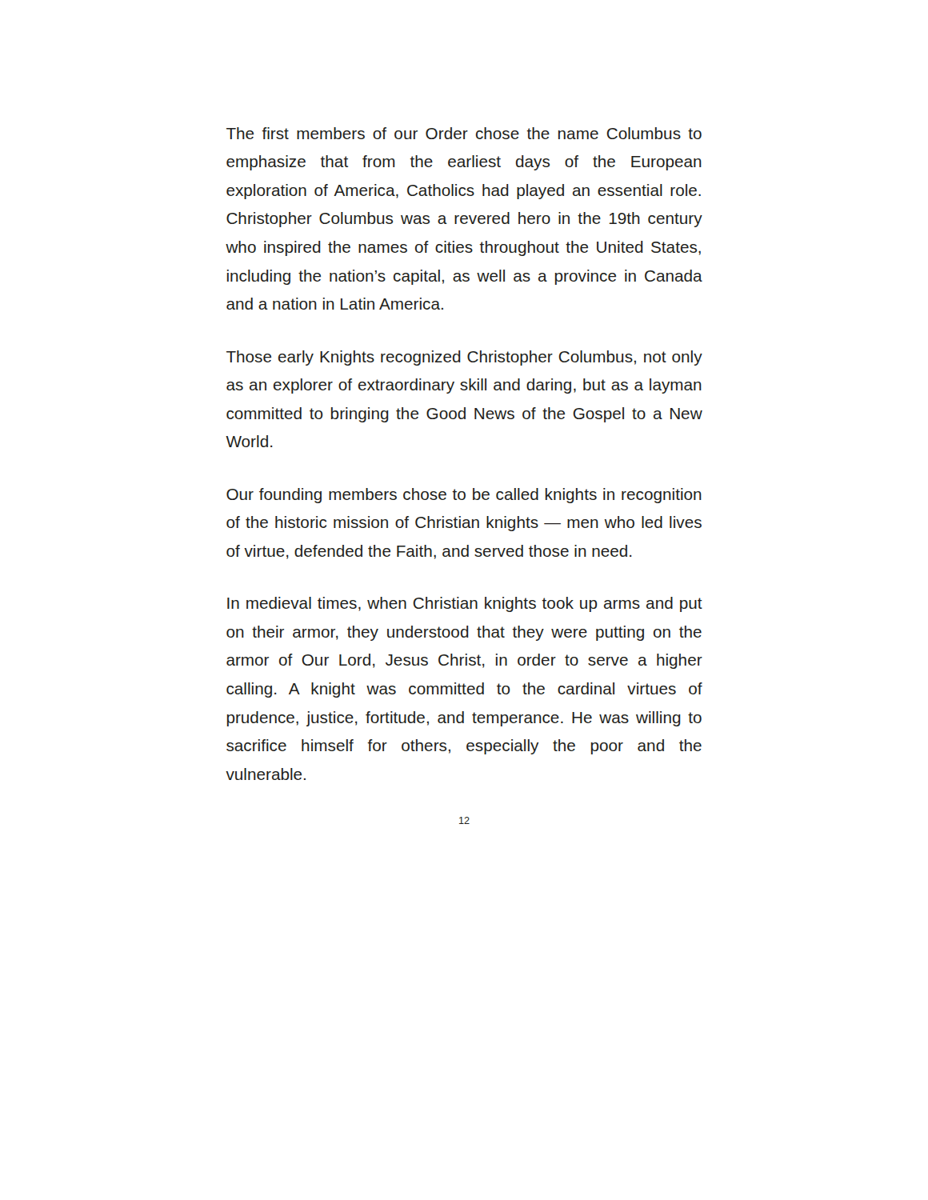The first members of our Order chose the name Columbus to emphasize that from the earliest days of the European exploration of America, Catholics had played an essential role. Christopher Columbus was a revered hero in the 19th century who inspired the names of cities throughout the United States, including the nation’s capital, as well as a province in Canada and a nation in Latin America.
Those early Knights recognized Christopher Columbus, not only as an explorer of extraordinary skill and daring, but as a layman committed to bringing the Good News of the Gospel to a New World.
Our founding members chose to be called knights in recognition of the historic mission of Christian knights — men who led lives of virtue, defended the Faith, and served those in need.
In medieval times, when Christian knights took up arms and put on their armor, they understood that they were putting on the armor of Our Lord, Jesus Christ, in order to serve a higher calling. A knight was committed to the cardinal virtues of prudence, justice, fortitude, and temperance. He was willing to sacrifice himself for others, especially the poor and the vulnerable.
12